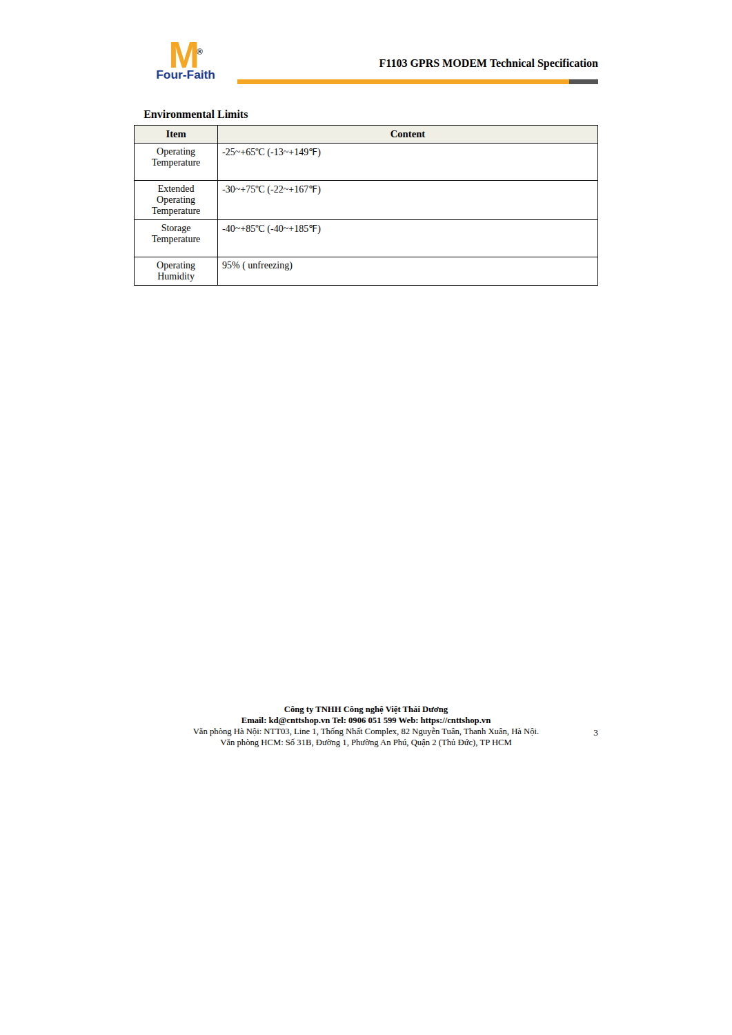M®
Four-Faith
F1103 GPRS MODEM Technical Specification
Environmental Limits
| Item | Content |
| --- | --- |
| Operating Temperature | -25~+65ºC (-13~+149℉) |
| Extended Operating Temperature | -30~+75ºC (-22~+167℉) |
| Storage Temperature | -40~+85ºC (-40~+185℉) |
| Operating Humidity | 95% ( unfreezing) |
Công ty TNHH Công nghệ Việt Thái Dương
Email: kd@cnttshop.vn Tel: 0906 051 599 Web: https://cnttshop.vn
Văn phòng Hà Nội: NTT03, Line 1, Thống Nhất Complex, 82 Nguyễn Tuân, Thanh Xuân, Hà Nội.
Văn phòng HCM: Số 31B, Đường 1, Phường An Phú, Quận 2 (Thủ Đức), TP HCM
3